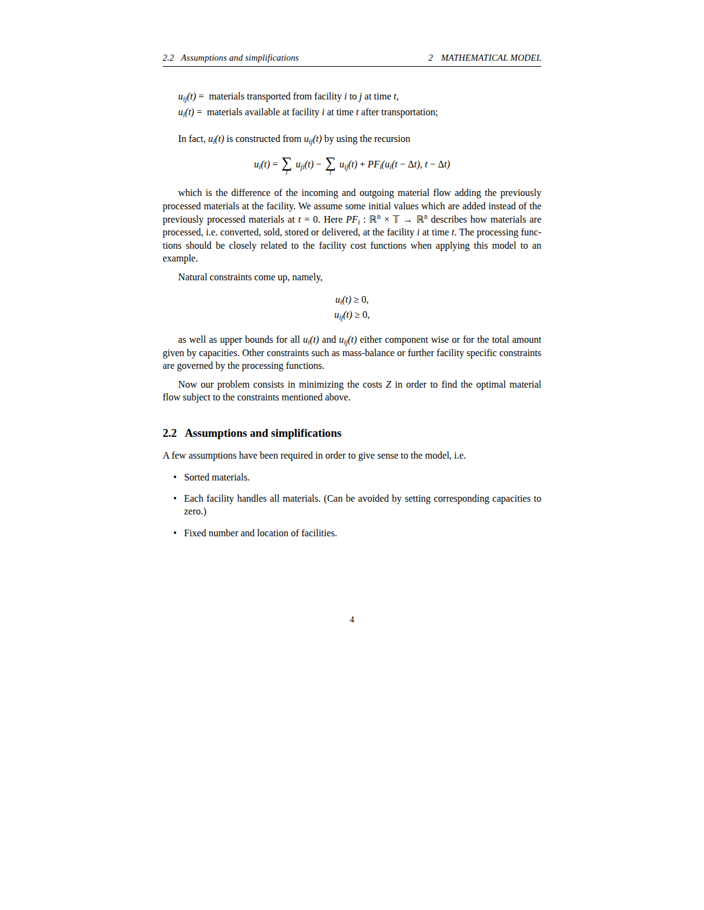2.2 Assumptions and simplifications 2 MATHEMATICAL MODEL
uij(t) = materials transported from facility i to j at time t, ui(t) = materials available at facility i at time t after transportation;
In fact, ui(t) is constructed from uij(t) by using the recursion
ui(t) = ∑j uji(t) − ∑j uij(t) + PFi(ui(t − Δt), t − Δt)
which is the difference of the incoming and outgoing material flow adding the previously processed materials at the facility. We assume some initial values which are added instead of the previously processed materials at t = 0. Here PFi : n × → n describes how materials are processed, i.e. converted, sold, stored or delivered, at the facility i at time t. The processing functions should be closely related to the facility cost functions when applying this model to an example.
Natural constraints come up, namely,
ui(t) ≥ 0,
uij(t) ≥ 0,
as well as upper bounds for all ui(t) and uij(t) either component wise or for the total amount given by capacities. Other constraints such as mass-balance or further facility specific constraints are governed by the processing functions.
Now our problem consists in minimizing the costs Z in order to find the optimal material flow subject to the constraints mentioned above.
2.2 Assumptions and simplifications
A few assumptions have been required in order to give sense to the model, i.e.
Sorted materials.
Each facility handles all materials. (Can be avoided by setting corresponding capacities to zero.)
Fixed number and location of facilities.
4